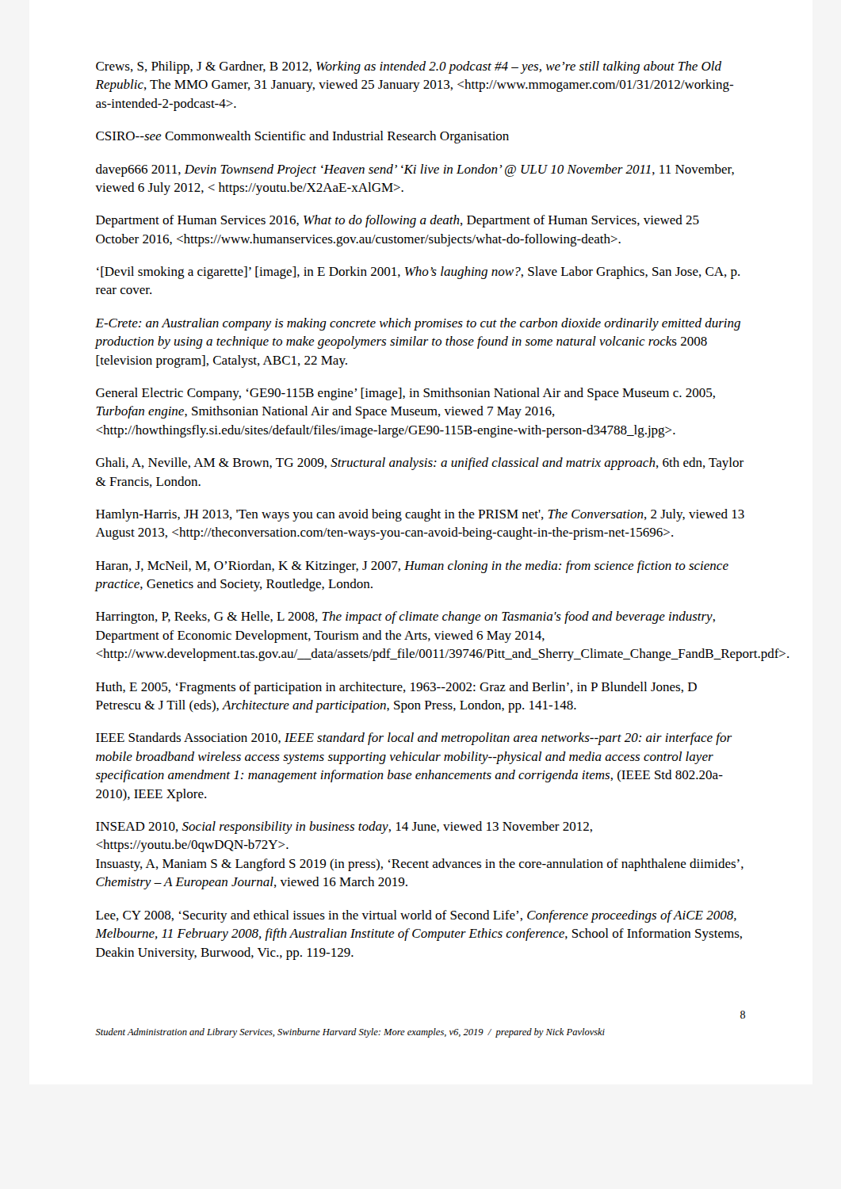Crews, S, Philipp, J & Gardner, B 2012, Working as intended 2.0 podcast #4 – yes, we’re still talking about The Old Republic, The MMO Gamer, 31 January, viewed 25 January 2013, <http://www.mmogamer.com/01/31/2012/working-as-intended-2-podcast-4>.
CSIRO--see Commonwealth Scientific and Industrial Research Organisation
davep666 2011, Devin Townsend Project ‘Heaven send’ ‘Ki live in London’ @ ULU 10 November 2011, 11 November, viewed 6 July 2012, < https://youtu.be/X2AaE-xAlGM>.
Department of Human Services 2016, What to do following a death, Department of Human Services, viewed 25 October 2016, <https://www.humanservices.gov.au/customer/subjects/what-do-following-death>.
‘[Devil smoking a cigarette]’ [image], in E Dorkin 2001, Who’s laughing now?, Slave Labor Graphics, San Jose, CA, p. rear cover.
E-Crete: an Australian company is making concrete which promises to cut the carbon dioxide ordinarily emitted during production by using a technique to make geopolymers similar to those found in some natural volcanic rocks 2008 [television program], Catalyst, ABC1, 22 May.
General Electric Company, ‘GE90-115B engine’ [image], in Smithsonian National Air and Space Museum c. 2005, Turbofan engine, Smithsonian National Air and Space Museum, viewed 7 May 2016, <http://howthingsfly.si.edu/sites/default/files/image-large/GE90-115B-engine-with-person-d34788_lg.jpg>.
Ghali, A, Neville, AM & Brown, TG 2009, Structural analysis: a unified classical and matrix approach, 6th edn, Taylor & Francis, London.
Hamlyn-Harris, JH 2013, 'Ten ways you can avoid being caught in the PRISM net', The Conversation, 2 July, viewed 13 August 2013, <http://theconversation.com/ten-ways-you-can-avoid-being-caught-in-the-prism-net-15696>.
Haran, J, McNeil, M, O’Riordan, K & Kitzinger, J 2007, Human cloning in the media: from science fiction to science practice, Genetics and Society, Routledge, London.
Harrington, P, Reeks, G & Helle, L 2008, The impact of climate change on Tasmania's food and beverage industry, Department of Economic Development, Tourism and the Arts, viewed 6 May 2014, <http://www.development.tas.gov.au/__data/assets/pdf_file/0011/39746/Pitt_and_Sherry_Climate_Change_FandB_Report.pdf>.
Huth, E 2005, ‘Fragments of participation in architecture, 1963--2002: Graz and Berlin’, in P Blundell Jones, D Petrescu & J Till (eds), Architecture and participation, Spon Press, London, pp. 141-148.
IEEE Standards Association 2010, IEEE standard for local and metropolitan area networks--part 20: air interface for mobile broadband wireless access systems supporting vehicular mobility--physical and media access control layer specification amendment 1: management information base enhancements and corrigenda items, (IEEE Std 802.20a-2010), IEEE Xplore.
INSEAD 2010, Social responsibility in business today, 14 June, viewed 13 November 2012, <https://youtu.be/0qwDQN-b72Y>.
Insuasty, A, Maniam S & Langford S 2019 (in press), ‘Recent advances in the core-annulation of naphthalene diimides’, Chemistry – A European Journal, viewed 16 March 2019.
Lee, CY 2008, ‘Security and ethical issues in the virtual world of Second Life’, Conference proceedings of AiCE 2008, Melbourne, 11 February 2008, fifth Australian Institute of Computer Ethics conference, School of Information Systems, Deakin University, Burwood, Vic., pp. 119-129.
8
Student Administration and Library Services, Swinburne Harvard Style: More examples, v6, 2019 / prepared by Nick Pavlovski